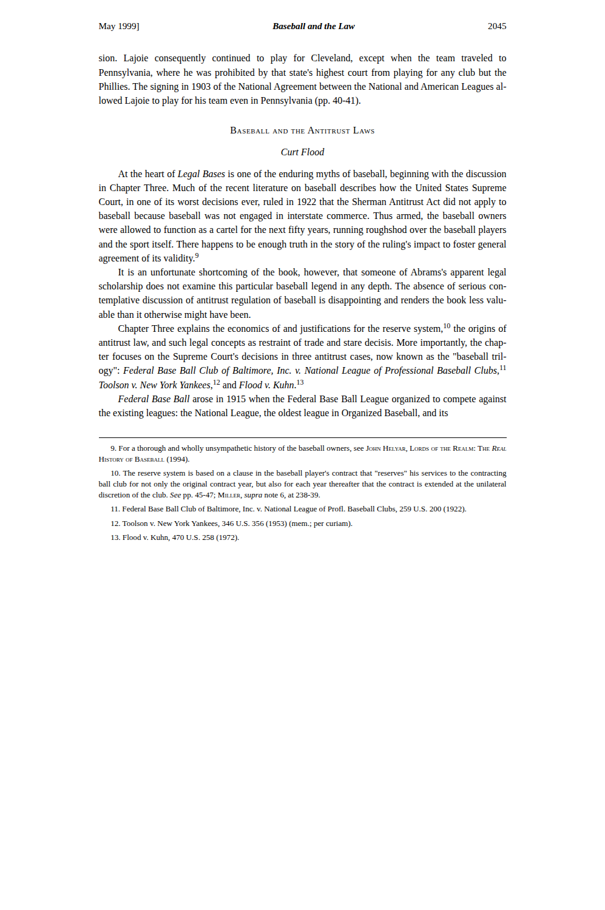May 1999] Baseball and the Law 2045
sion. Lajoie consequently continued to play for Cleveland, except when the team traveled to Pennsylvania, where he was prohibited by that state's highest court from playing for any club but the Phillies. The signing in 1903 of the National Agreement between the National and American Leagues allowed Lajoie to play for his team even in Pennsylvania (pp. 40-41).
Baseball and the Antitrust Laws
Curt Flood
At the heart of Legal Bases is one of the enduring myths of baseball, beginning with the discussion in Chapter Three. Much of the recent literature on baseball describes how the United States Supreme Court, in one of its worst decisions ever, ruled in 1922 that the Sherman Antitrust Act did not apply to baseball because baseball was not engaged in interstate commerce. Thus armed, the baseball owners were allowed to function as a cartel for the next fifty years, running roughshod over the baseball players and the sport itself. There happens to be enough truth in the story of the ruling's impact to foster general agreement of its validity.9
It is an unfortunate shortcoming of the book, however, that someone of Abrams's apparent legal scholarship does not examine this particular baseball legend in any depth. The absence of serious contemplative discussion of antitrust regulation of baseball is disappointing and renders the book less valuable than it otherwise might have been.
Chapter Three explains the economics of and justifications for the reserve system,10 the origins of antitrust law, and such legal concepts as restraint of trade and stare decisis. More importantly, the chapter focuses on the Supreme Court's decisions in three antitrust cases, now known as the "baseball trilogy": Federal Base Ball Club of Baltimore, Inc. v. National League of Professional Baseball Clubs,11 Toolson v. New York Yankees,12 and Flood v. Kuhn.13
Federal Base Ball arose in 1915 when the Federal Base Ball League organized to compete against the existing leagues: the National League, the oldest league in Organized Baseball, and its
9. For a thorough and wholly unsympathetic history of the baseball owners, see John Helyar, Lords of the Realm: The Real History of Baseball (1994).
10. The reserve system is based on a clause in the baseball player's contract that "reserves" his services to the contracting ball club for not only the original contract year, but also for each year thereafter that the contract is extended at the unilateral discretion of the club. See pp. 45-47; Miller, supra note 6, at 238-39.
11. Federal Base Ball Club of Baltimore, Inc. v. National League of Profl. Baseball Clubs, 259 U.S. 200 (1922).
12. Toolson v. New York Yankees, 346 U.S. 356 (1953) (mem.; per curiam).
13. Flood v. Kuhn, 470 U.S. 258 (1972).